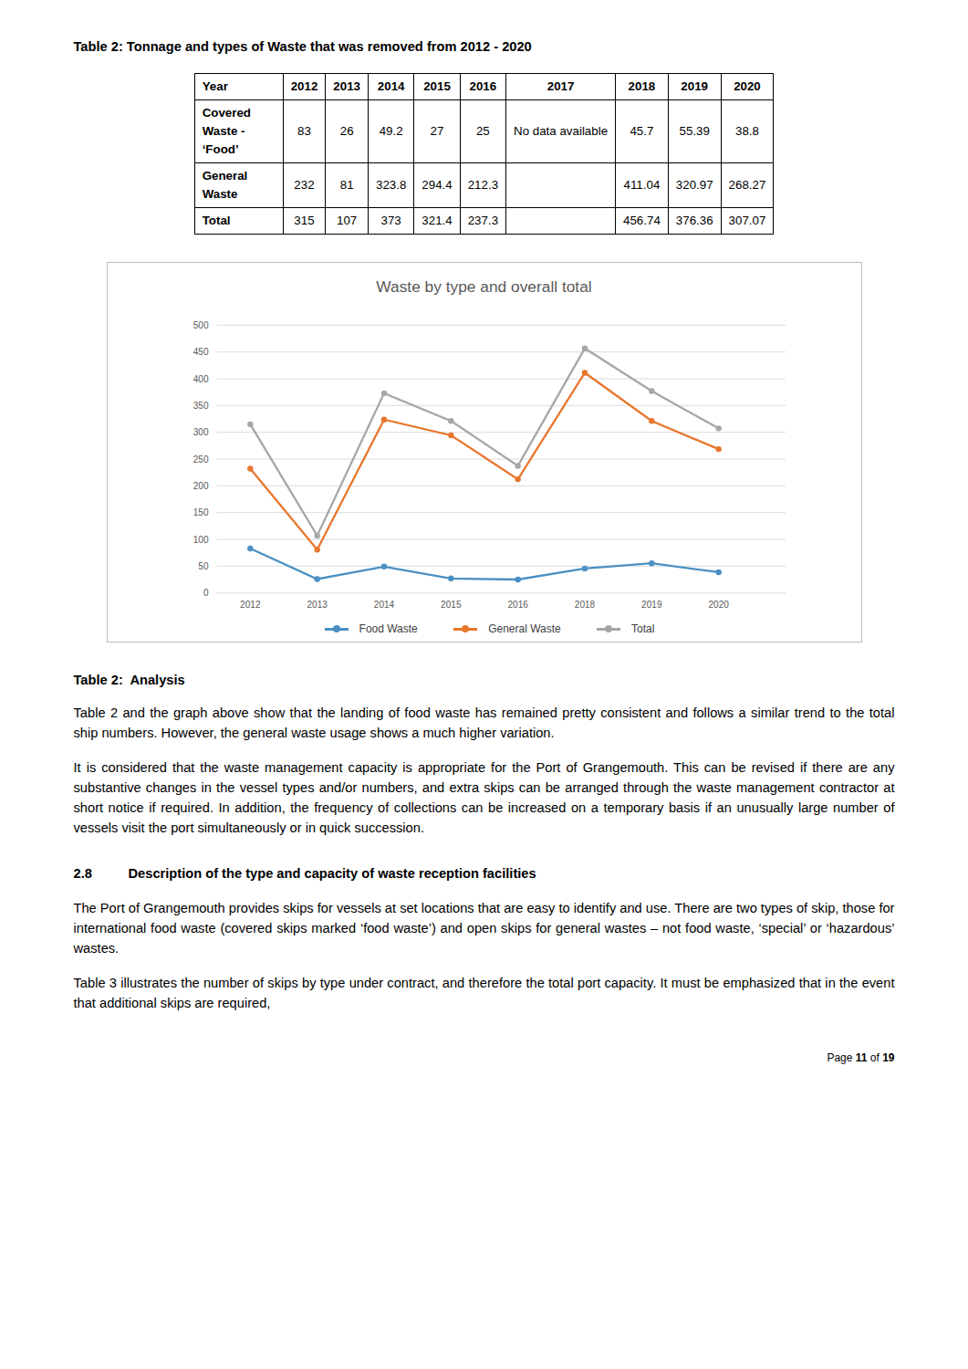Table 2: Tonnage and types of Waste that was removed from 2012 - 2020
| Year | 2012 | 2013 | 2014 | 2015 | 2016 | 2017 | 2018 | 2019 | 2020 |
| --- | --- | --- | --- | --- | --- | --- | --- | --- | --- |
| Covered Waste - ‘Food’ | 83 | 26 | 49.2 | 27 | 25 | No data available | 45.7 | 55.39 | 38.8 |
| General Waste | 232 | 81 | 323.8 | 294.4 | 212.3 | | 411.04 | 320.97 | 268.27 |
| Total | 315 | 107 | 373 | 321.4 | 237.3 | | 456.74 | 376.36 | 307.07 |
Waste by type and overall total
500 450 400 350 300 250 200 150 100 50 0 2012 2013 2014 2015 2016 2018 2019 2020
Food Waste General Waste Total
Table 2: Analysis
Table 2 and the graph above show that the landing of food waste has remained pretty consistent and follows a similar trend to the total ship numbers. However, the general waste usage shows a much higher variation.
It is considered that the waste management capacity is appropriate for the Port of Grangemouth. This can be revised if there are any substantive changes in the vessel types and/or numbers, and extra skips can be arranged through the waste management contractor at short notice if required. In addition, the frequency of collections can be increased on a temporary basis if an unusually large number of vessels visit the port simultaneously or in quick succession.
2.8 Description of the type and capacity of waste reception facilities
The Port of Grangemouth provides skips for vessels at set locations that are easy to identify and use. There are two types of skip, those for international food waste (covered skips marked ‘food waste’) and open skips for general wastes – not food waste, ‘special’ or ‘hazardous’ wastes.
Table 3 illustrates the number of skips by type under contract, and therefore the total port capacity. It must be emphasized that in the event that additional skips are required,
Page 11 of 19